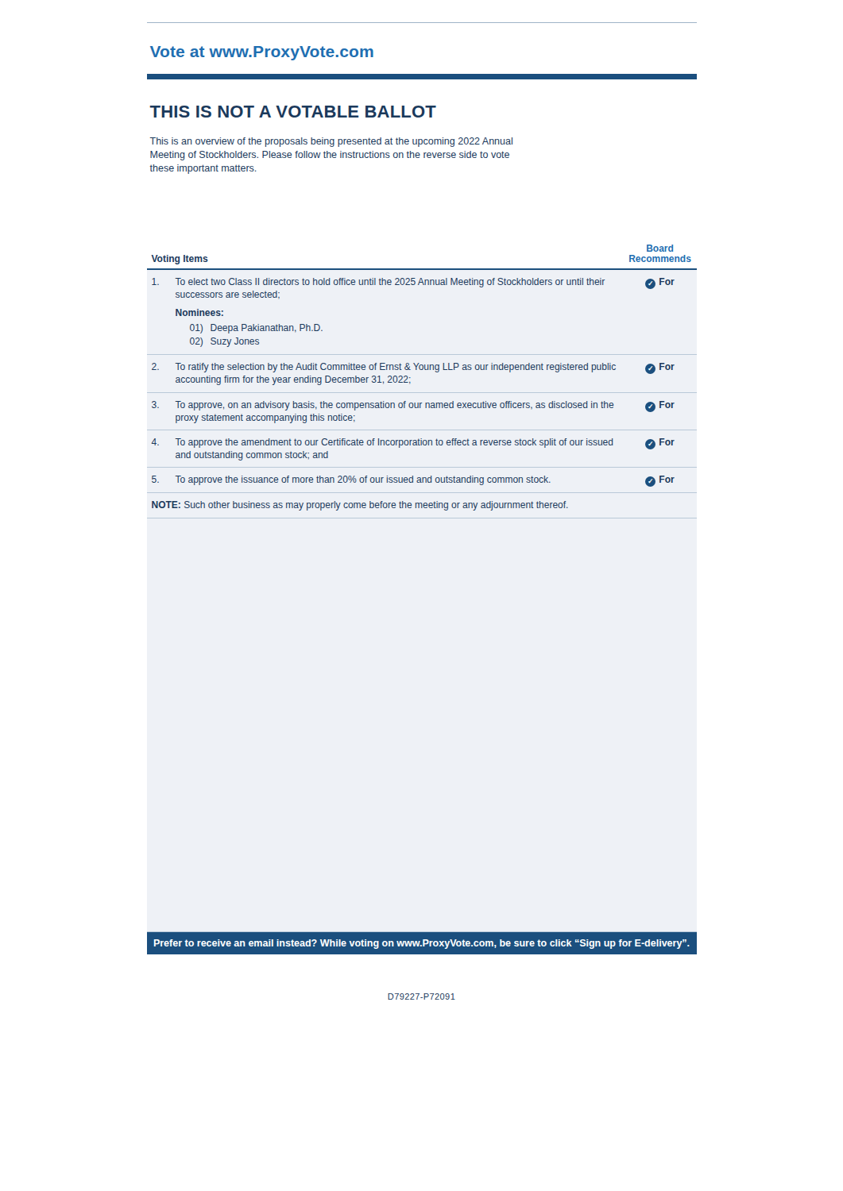Vote at www.ProxyVote.com
THIS IS NOT A VOTABLE BALLOT
This is an overview of the proposals being presented at the upcoming 2022 Annual Meeting of Stockholders. Please follow the instructions on the reverse side to vote these important matters.
| Voting Items | Board Recommends |
| --- | --- |
| 1. | To elect two Class II directors to hold office until the 2025 Annual Meeting of Stockholders or until their successors are selected; Nominees: 01) Deepa Pakianathan, Ph.D. 02) Suzy Jones | ✓ For |
| 2. | To ratify the selection by the Audit Committee of Ernst & Young LLP as our independent registered public accounting firm for the year ending December 31, 2022; | ✓ For |
| 3. | To approve, on an advisory basis, the compensation of our named executive officers, as disclosed in the proxy statement accompanying this notice; | ✓ For |
| 4. | To approve the amendment to our Certificate of Incorporation to effect a reverse stock split of our issued and outstanding common stock; and | ✓ For |
| 5. | To approve the issuance of more than 20% of our issued and outstanding common stock. | ✓ For |
| NOTE: Such other business as may properly come before the meeting or any adjournment thereof. |
Prefer to receive an email instead? While voting on www.ProxyVote.com, be sure to click “Sign up for E-delivery”.
D79227-P72091